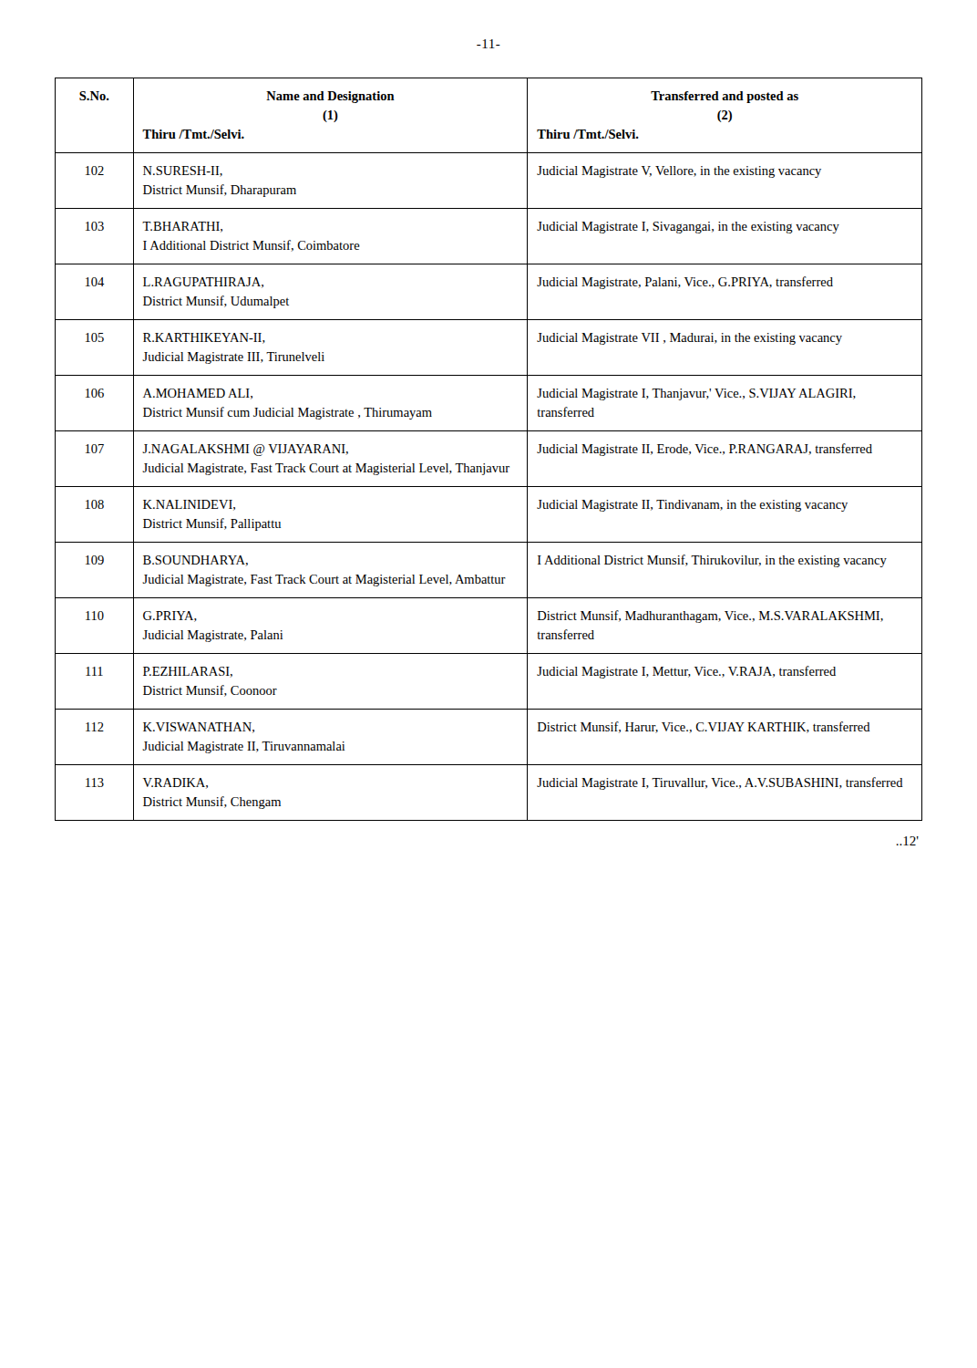-11-
| S.No. | Name and Designation (1) Thiru /Tmt./Selvi. | Transferred and posted as (2) Thiru /Tmt./Selvi. |
| --- | --- | --- |
| 102 | N.SURESH-II, District Munsif, Dharapuram | Judicial Magistrate V, Vellore, in the existing vacancy |
| 103 | T.BHARATHI, I Additional District Munsif, Coimbatore | Judicial Magistrate I, Sivagangai, in the existing vacancy |
| 104 | L.RAGUPATHIRAJA, District Munsif, Udumalpet | Judicial Magistrate, Palani, Vice., G.PRIYA, transferred |
| 105 | R.KARTHIKEYAN-II, Judicial Magistrate III, Tirunelveli | Judicial Magistrate VII , Madurai, in the existing vacancy |
| 106 | A.MOHAMED ALI, District Munsif cum Judicial Magistrate , Thirumayam | Judicial Magistrate I, Thanjavur,' Vice., S.VIJAY ALAGIRI, transferred |
| 107 | J.NAGALAKSHMI @ VIJAYARANI, Judicial Magistrate, Fast Track Court at Magisterial Level, Thanjavur | Judicial Magistrate II, Erode, Vice., P.RANGARAJ, transferred |
| 108 | K.NALINIDEVI, District Munsif, Pallipattu | Judicial Magistrate II, Tindivanam, in the existing vacancy |
| 109 | B.SOUNDHARYA, Judicial Magistrate, Fast Track Court at Magisterial Level, Ambattur | I Additional District Munsif, Thirukovilur, in the existing vacancy |
| 110 | G.PRIYA, Judicial Magistrate, Palani | District Munsif, Madhuranthagam, Vice., M.S.VARALAKSHMI, transferred |
| 111 | P.EZHILARASI, District Munsif, Coonoor | Judicial Magistrate I, Mettur, Vice., V.RAJA, transferred |
| 112 | K.VISWANATHAN, Judicial Magistrate II, Tiruvannamalai | District Munsif, Harur, Vice., C.VIJAY KARTHIK, transferred |
| 113 | V.RADIKA, District Munsif, Chengam | Judicial Magistrate I, Tiruvallur, Vice., A.V.SUBASHINI, transferred |
..12'